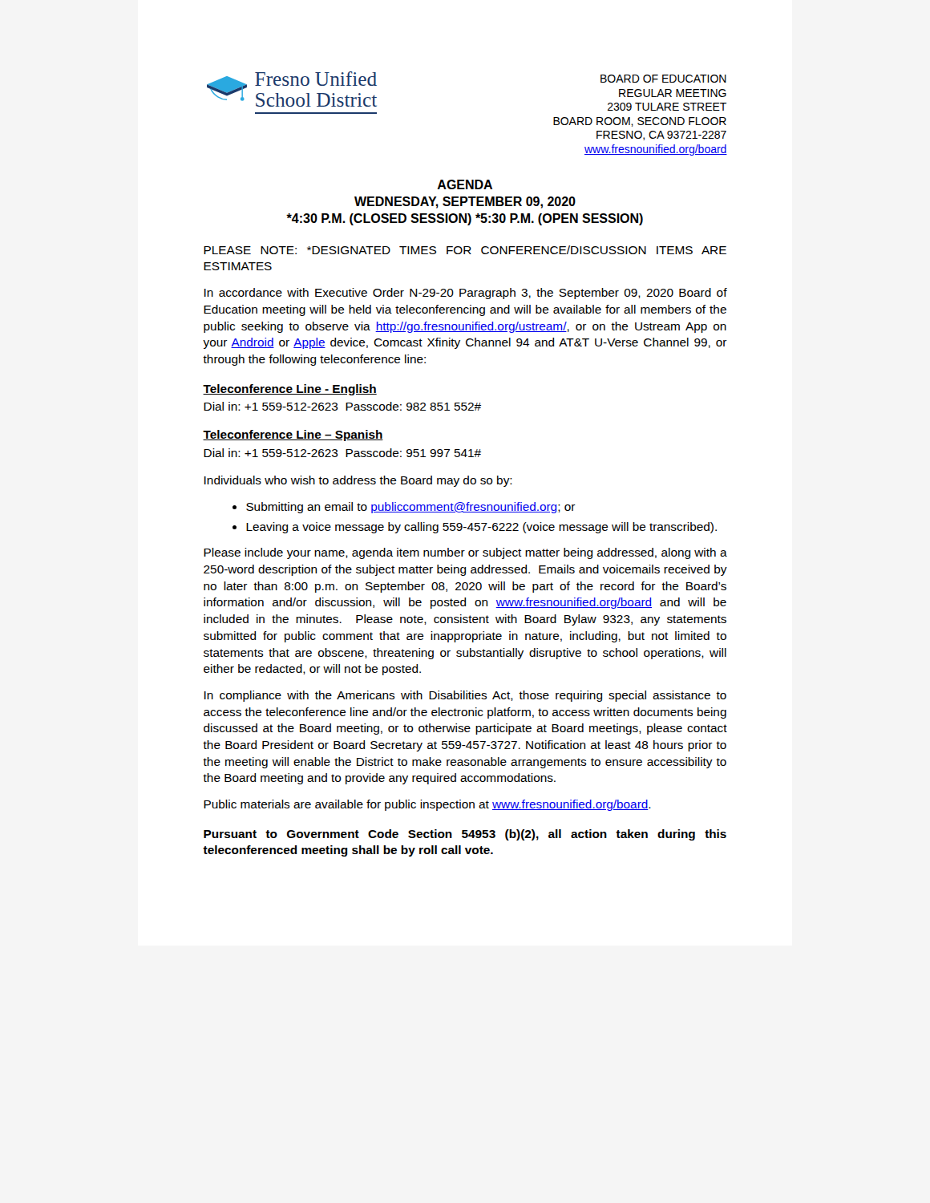Fresno Unified
School District
BOARD OF EDUCATION
REGULAR MEETING
2309 TULARE STREET
BOARD ROOM, SECOND FLOOR
FRESNO, CA 93721-2287
www.fresnounified.org/board
AGENDA WEDNESDAY, SEPTEMBER 09, 2020 *4:30 P.M. (CLOSED SESSION) *5:30 P.M. (OPEN SESSION)
PLEASE NOTE: *DESIGNATED TIMES FOR CONFERENCE/DISCUSSION ITEMS ARE ESTIMATES
In accordance with Executive Order N-29-20 Paragraph 3, the September 09, 2020 Board of Education meeting will be held via teleconferencing and will be available for all members of the public seeking to observe via http://go.fresnounified.org/ustream/, or on the Ustream App on your Android or Apple device, Comcast Xfinity Channel 94 and AT&T U-Verse Channel 99, or through the following teleconference line:
Teleconference Line - English
Dial in: +1 559-512-2623 Passcode: 982 851 552#
Teleconference Line – Spanish
Dial in: +1 559-512-2623 Passcode: 951 997 541#
Individuals who wish to address the Board may do so by:
Submitting an email to publiccomment@fresnounified.org; or
Leaving a voice message by calling 559-457-6222 (voice message will be transcribed).
Please include your name, agenda item number or subject matter being addressed, along with a 250-word description of the subject matter being addressed. Emails and voicemails received by no later than 8:00 p.m. on September 08, 2020 will be part of the record for the Board’s information and/or discussion, will be posted on www.fresnounified.org/board and will be included in the minutes. Please note, consistent with Board Bylaw 9323, any statements submitted for public comment that are inappropriate in nature, including, but not limited to statements that are obscene, threatening or substantially disruptive to school operations, will either be redacted, or will not be posted.
In compliance with the Americans with Disabilities Act, those requiring special assistance to access the teleconference line and/or the electronic platform, to access written documents being discussed at the Board meeting, or to otherwise participate at Board meetings, please contact the Board President or Board Secretary at 559-457-3727. Notification at least 48 hours prior to the meeting will enable the District to make reasonable arrangements to ensure accessibility to the Board meeting and to provide any required accommodations.
Public materials are available for public inspection at www.fresnounified.org/board.
Pursuant to Government Code Section 54953 (b)(2), all action taken during this teleconferenced meeting shall be by roll call vote.